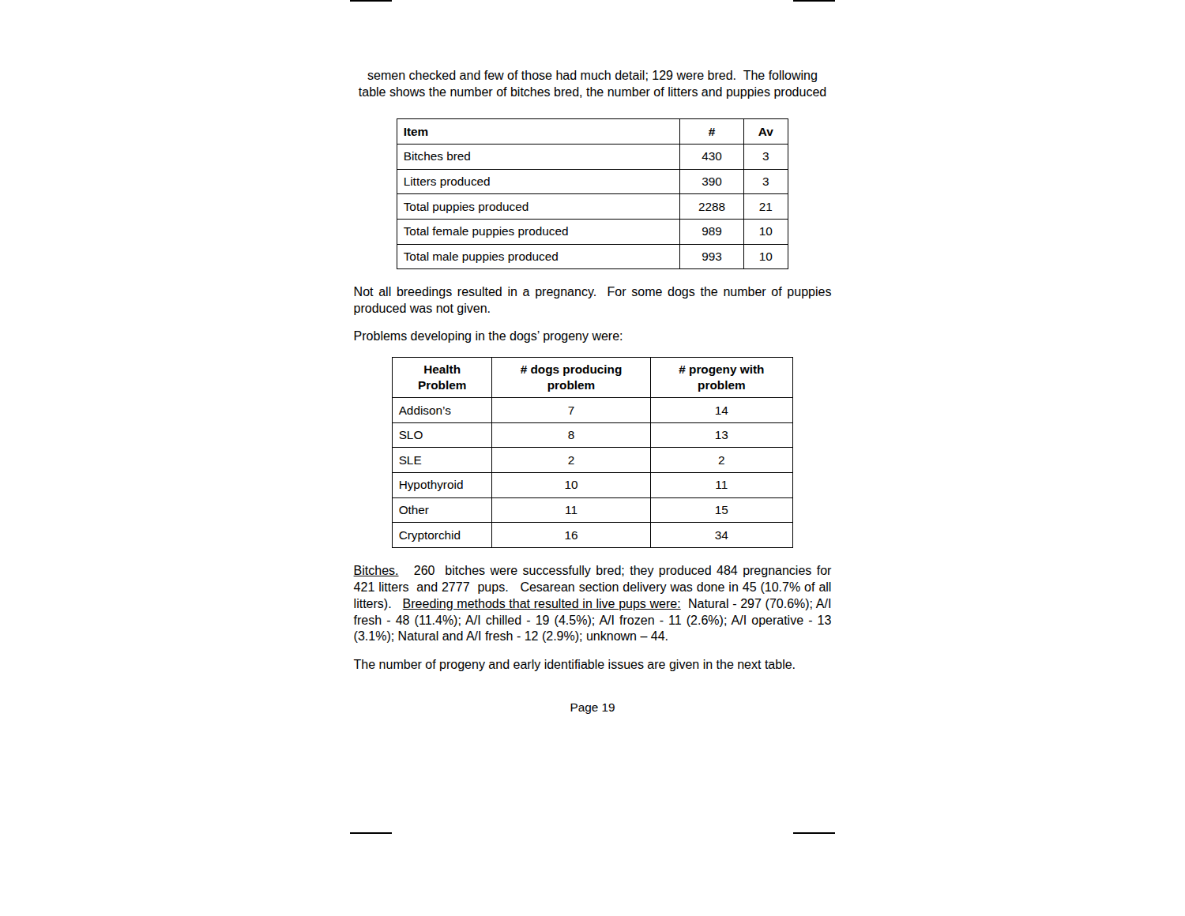semen checked and few of those had much detail; 129 were bred. The following table shows the number of bitches bred, the number of litters and puppies produced
| Item | # | Av |
| --- | --- | --- |
| Bitches bred | 430 | 3 |
| Litters produced | 390 | 3 |
| Total puppies produced | 2288 | 21 |
| Total female puppies produced | 989 | 10 |
| Total male puppies produced | 993 | 10 |
Not all breedings resulted in a pregnancy. For some dogs the number of puppies produced was not given.
Problems developing in the dogs’ progeny were:
| Health Problem | # dogs producing problem | # progeny with problem |
| --- | --- | --- |
| Addison’s | 7 | 14 |
| SLO | 8 | 13 |
| SLE | 2 | 2 |
| Hypothyroid | 10 | 11 |
| Other | 11 | 15 |
| Cryptorchid | 16 | 34 |
Bitches. 260 bitches were successfully bred; they produced 484 pregnancies for 421 litters and 2777 pups. Cesarean section delivery was done in 45 (10.7% of all litters). Breeding methods that resulted in live pups were: Natural - 297 (70.6%); A/I fresh - 48 (11.4%); A/I chilled - 19 (4.5%); A/I frozen - 11 (2.6%); A/I operative - 13 (3.1%); Natural and A/I fresh - 12 (2.9%); unknown – 44.
The number of progeny and early identifiable issues are given in the next table.
Page 19